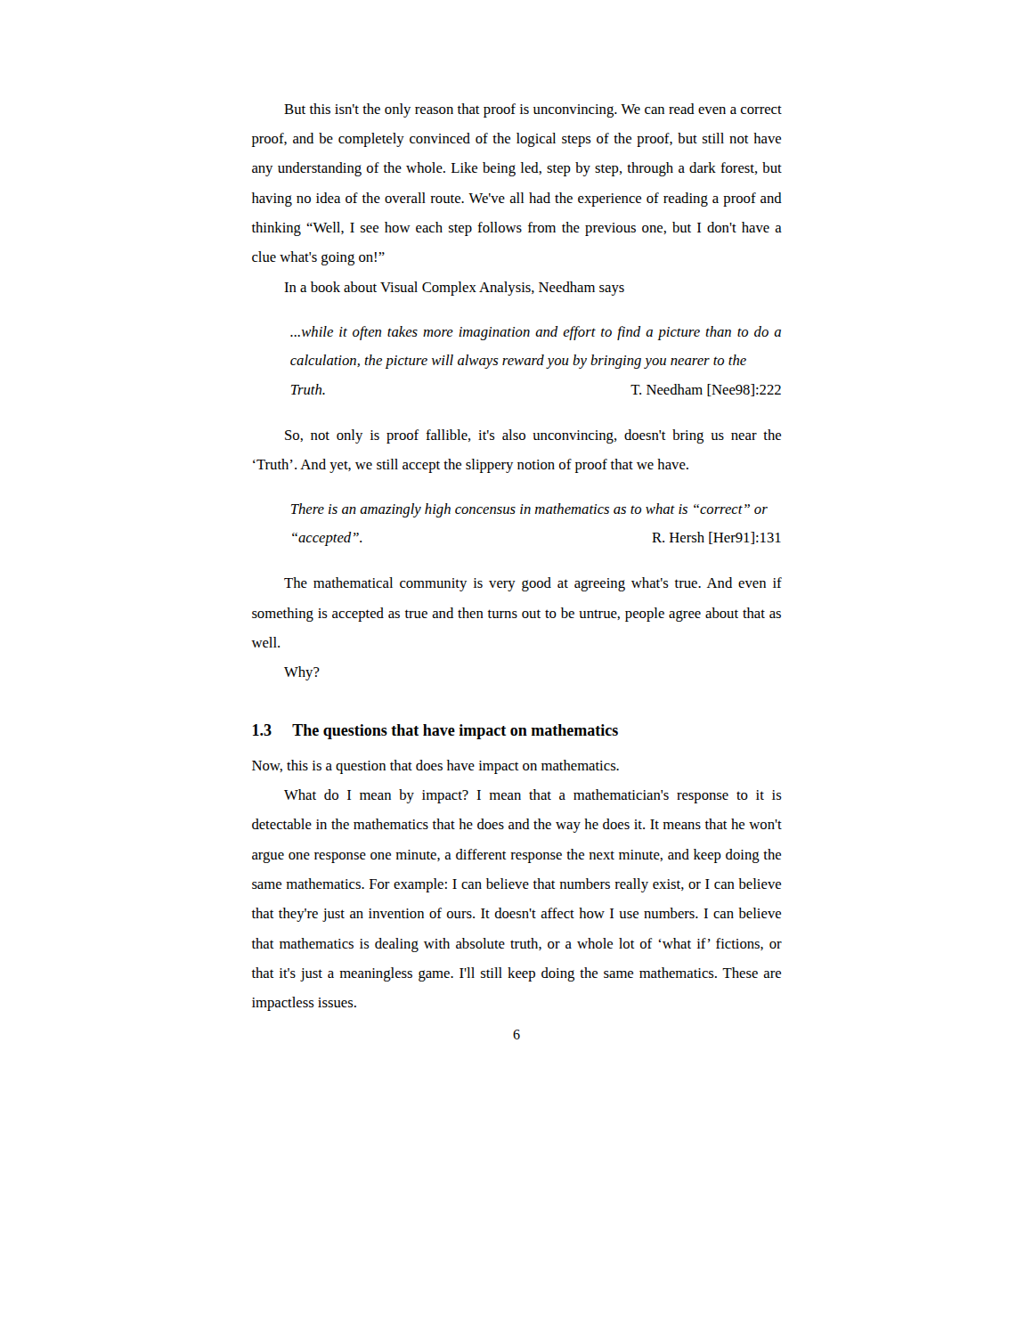But this isn't the only reason that proof is unconvincing. We can read even a correct proof, and be completely convinced of the logical steps of the proof, but still not have any understanding of the whole. Like being led, step by step, through a dark forest, but having no idea of the overall route. We've all had the experience of reading a proof and thinking “Well, I see how each step follows from the previous one, but I don't have a clue what's going on!”
In a book about Visual Complex Analysis, Needham says
...while it often takes more imagination and effort to find a picture than to do a calculation, the picture will always reward you by bringing you nearer to the Truth. T. Needham [Nee98]:222
So, not only is proof fallible, it's also unconvincing, doesn't bring us near the ‘Truth’. And yet, we still accept the slippery notion of proof that we have.
There is an amazingly high concensus in mathematics as to what is “correct” or “accepted”. R. Hersh [Her91]:131
The mathematical community is very good at agreeing what's true. And even if something is accepted as true and then turns out to be untrue, people agree about that as well.
Why?
1.3 The questions that have impact on mathematics
Now, this is a question that does have impact on mathematics.
What do I mean by impact? I mean that a mathematician's response to it is detectable in the mathematics that he does and the way he does it. It means that he won't argue one response one minute, a different response the next minute, and keep doing the same mathematics. For example: I can believe that numbers really exist, or I can believe that they're just an invention of ours. It doesn't affect how I use numbers. I can believe that mathematics is dealing with absolute truth, or a whole lot of ‘what if’ fictions, or that it's just a meaningless game. I'll still keep doing the same mathematics. These are impactless issues.
6